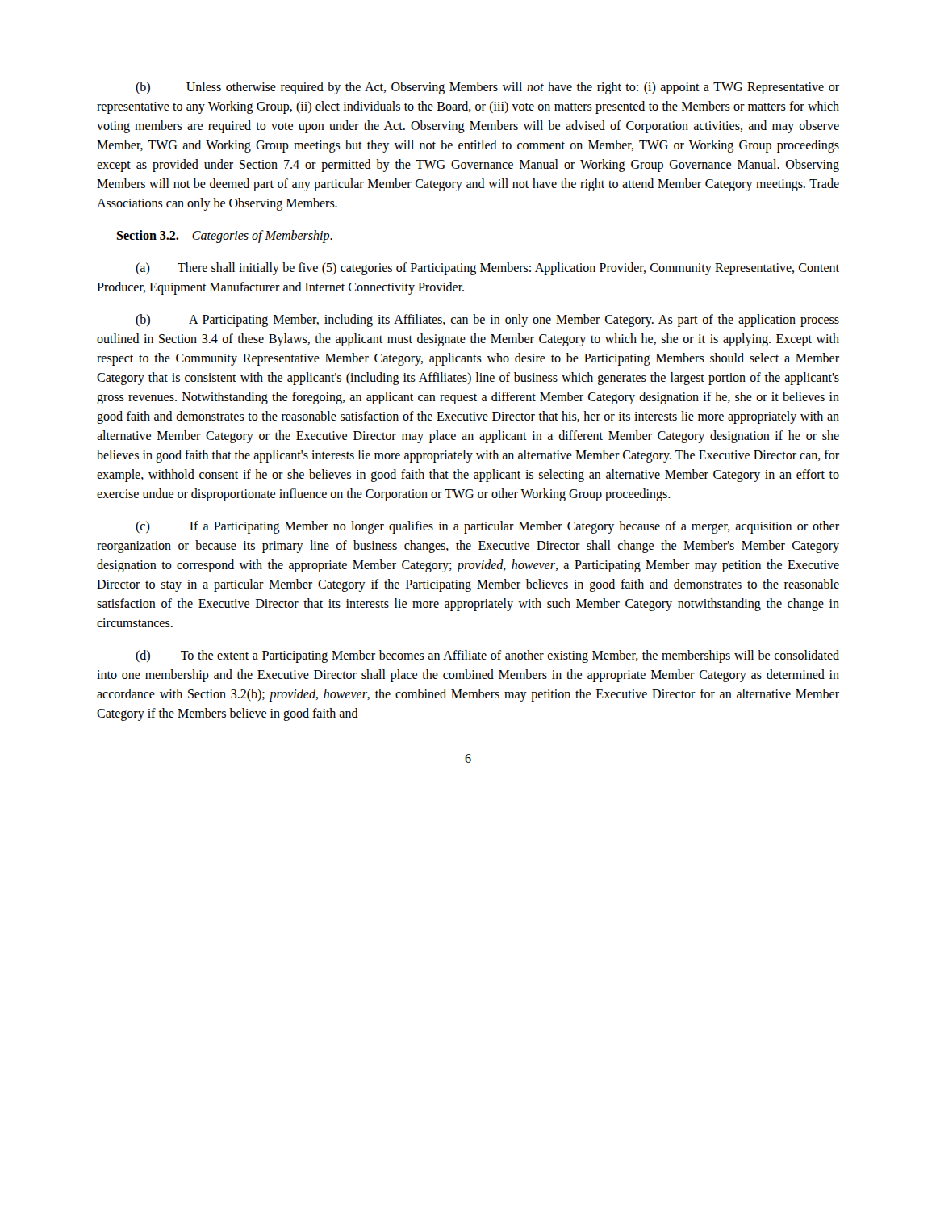(b) Unless otherwise required by the Act, Observing Members will not have the right to: (i) appoint a TWG Representative or representative to any Working Group, (ii) elect individuals to the Board, or (iii) vote on matters presented to the Members or matters for which voting members are required to vote upon under the Act. Observing Members will be advised of Corporation activities, and may observe Member, TWG and Working Group meetings but they will not be entitled to comment on Member, TWG or Working Group proceedings except as provided under Section 7.4 or permitted by the TWG Governance Manual or Working Group Governance Manual. Observing Members will not be deemed part of any particular Member Category and will not have the right to attend Member Category meetings. Trade Associations can only be Observing Members.
Section 3.2. Categories of Membership.
(a) There shall initially be five (5) categories of Participating Members: Application Provider, Community Representative, Content Producer, Equipment Manufacturer and Internet Connectivity Provider.
(b) A Participating Member, including its Affiliates, can be in only one Member Category. As part of the application process outlined in Section 3.4 of these Bylaws, the applicant must designate the Member Category to which he, she or it is applying. Except with respect to the Community Representative Member Category, applicants who desire to be Participating Members should select a Member Category that is consistent with the applicant's (including its Affiliates) line of business which generates the largest portion of the applicant's gross revenues. Notwithstanding the foregoing, an applicant can request a different Member Category designation if he, she or it believes in good faith and demonstrates to the reasonable satisfaction of the Executive Director that his, her or its interests lie more appropriately with an alternative Member Category or the Executive Director may place an applicant in a different Member Category designation if he or she believes in good faith that the applicant's interests lie more appropriately with an alternative Member Category. The Executive Director can, for example, withhold consent if he or she believes in good faith that the applicant is selecting an alternative Member Category in an effort to exercise undue or disproportionate influence on the Corporation or TWG or other Working Group proceedings.
(c) If a Participating Member no longer qualifies in a particular Member Category because of a merger, acquisition or other reorganization or because its primary line of business changes, the Executive Director shall change the Member's Member Category designation to correspond with the appropriate Member Category; provided, however, a Participating Member may petition the Executive Director to stay in a particular Member Category if the Participating Member believes in good faith and demonstrates to the reasonable satisfaction of the Executive Director that its interests lie more appropriately with such Member Category notwithstanding the change in circumstances.
(d) To the extent a Participating Member becomes an Affiliate of another existing Member, the memberships will be consolidated into one membership and the Executive Director shall place the combined Members in the appropriate Member Category as determined in accordance with Section 3.2(b); provided, however, the combined Members may petition the Executive Director for an alternative Member Category if the Members believe in good faith and
6